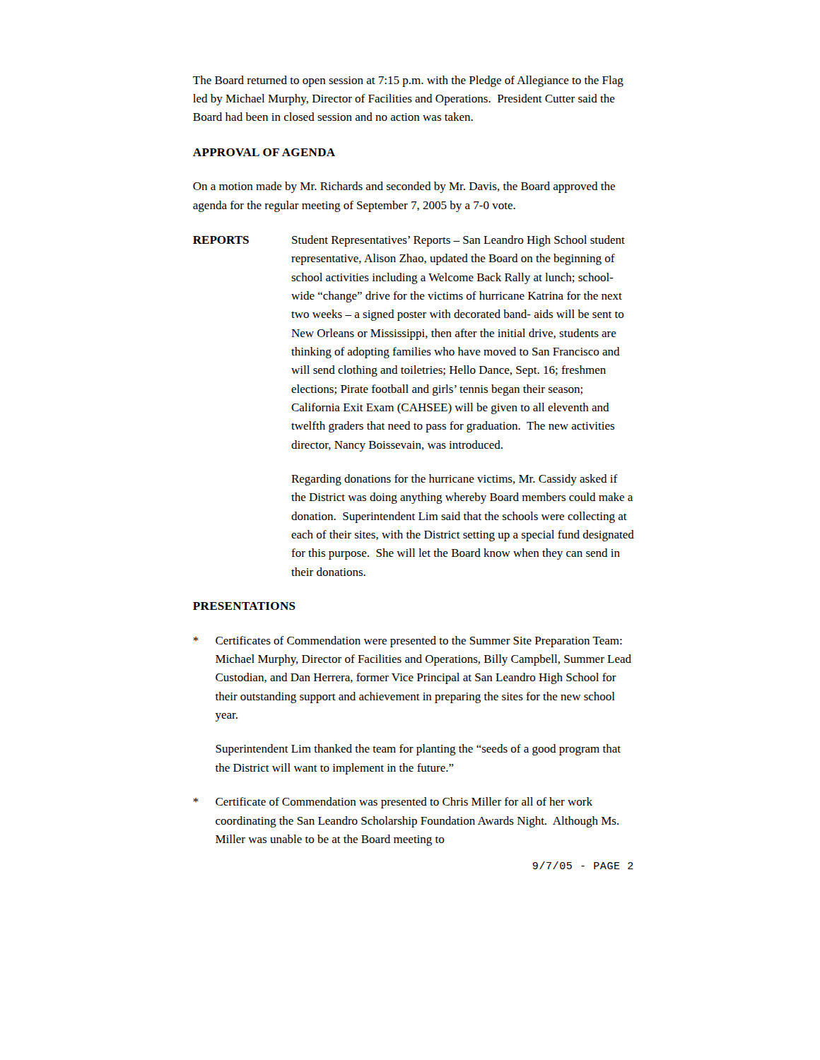The Board returned to open session at 7:15 p.m. with the Pledge of Allegiance to the Flag led by Michael Murphy, Director of Facilities and Operations. President Cutter said the Board had been in closed session and no action was taken.
APPROVAL OF AGENDA
On a motion made by Mr. Richards and seconded by Mr. Davis, the Board approved the agenda for the regular meeting of September 7, 2005 by a 7-0 vote.
REPORTS
Student Representatives’ Reports – San Leandro High School student representative, Alison Zhao, updated the Board on the beginning of school activities including a Welcome Back Rally at lunch; school-wide “change” drive for the victims of hurricane Katrina for the next two weeks – a signed poster with decorated band- aids will be sent to New Orleans or Mississippi, then after the initial drive, students are thinking of adopting families who have moved to San Francisco and will send clothing and toiletries; Hello Dance, Sept. 16; freshmen elections; Pirate football and girls’ tennis began their season; California Exit Exam (CAHSEE) will be given to all eleventh and twelfth graders that need to pass for graduation. The new activities director, Nancy Boissevain, was introduced.
Regarding donations for the hurricane victims, Mr. Cassidy asked if the District was doing anything whereby Board members could make a donation. Superintendent Lim said that the schools were collecting at each of their sites, with the District setting up a special fund designated for this purpose. She will let the Board know when they can send in their donations.
PRESENTATIONS
Certificates of Commendation were presented to the Summer Site Preparation Team: Michael Murphy, Director of Facilities and Operations, Billy Campbell, Summer Lead Custodian, and Dan Herrera, former Vice Principal at San Leandro High School for their outstanding support and achievement in preparing the sites for the new school year.
Superintendent Lim thanked the team for planting the “seeds of a good program that the District will want to implement in the future.”
Certificate of Commendation was presented to Chris Miller for all of her work coordinating the San Leandro Scholarship Foundation Awards Night. Although Ms. Miller was unable to be at the Board meeting to
9/7/05 - PAGE 2